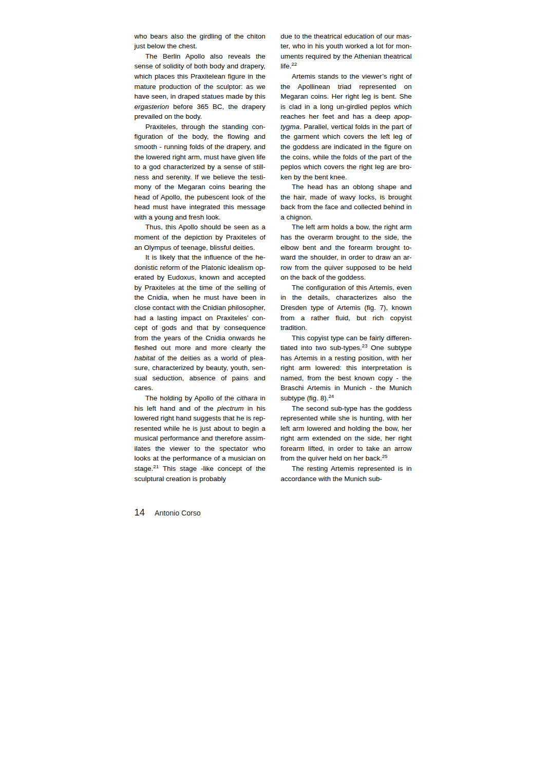who bears also the girdling of the chiton just below the chest.
The Berlin Apollo also reveals the sense of solidity of both body and drapery, which places this Praxitelean figure in the mature production of the sculptor: as we have seen, in draped statues made by this ergasterion before 365 BC, the drapery prevailed on the body.
Praxiteles, through the standing configuration of the body, the flowing and smooth - running folds of the drapery, and the lowered right arm, must have given life to a god characterized by a sense of stillness and serenity. If we believe the testimony of the Megaran coins bearing the head of Apollo, the pubescent look of the head must have integrated this message with a young and fresh look.
Thus, this Apollo should be seen as a moment of the depiction by Praxiteles of an Olympus of teenage, blissful deities.
It is likely that the influence of the hedonistic reform of the Platonic idealism operated by Eudoxus, known and accepted by Praxiteles at the time of the selling of the Cnidia, when he must have been in close contact with the Cnidian philosopher, had a lasting impact on Praxiteles’ concept of gods and that by consequence from the years of the Cnidia onwards he fleshed out more and more clearly the habitat of the deities as a world of pleasure, characterized by beauty, youth, sensual seduction, absence of pains and cares.
The holding by Apollo of the cithara in his left hand and of the plectrum in his lowered right hand suggests that he is represented while he is just about to begin a musical performance and therefore assimilates the viewer to the spectator who looks at the performance of a musician on stage.21 This stage -like concept of the sculptural creation is probably
due to the theatrical education of our master, who in his youth worked a lot for monuments required by the Athenian theatrical life.22
Artemis stands to the viewer’s right of the Apollinean triad represented on Megaran coins. Her right leg is bent. She is clad in a long un-girdled peplos which reaches her feet and has a deep apoptygma. Parallel, vertical folds in the part of the garment which covers the left leg of the goddess are indicated in the figure on the coins, while the folds of the part of the peplos which covers the right leg are broken by the bent knee.
The head has an oblong shape and the hair, made of wavy locks, is brought back from the face and collected behind in a chignon.
The left arm holds a bow, the right arm has the overarm brought to the side, the elbow bent and the forearm brought toward the shoulder, in order to draw an arrow from the quiver supposed to be held on the back of the goddess.
The configuration of this Artemis, even in the details, characterizes also the Dresden type of Artemis (fig. 7), known from a rather fluid, but rich copyist tradition.
This copyist type can be fairly differentiated into two sub-types.23 One subtype has Artemis in a resting position, with her right arm lowered: this interpretation is named, from the best known copy - the Braschi Artemis in Munich - the Munich subtype (fig. 8).24
The second sub-type has the goddess represented while she is hunting, with her left arm lowered and holding the bow, her right arm extended on the side, her right forearm lifted, in order to take an arrow from the quiver held on her back.25
The resting Artemis represented is in accordance with the Munich sub-
14 Antonio Corso